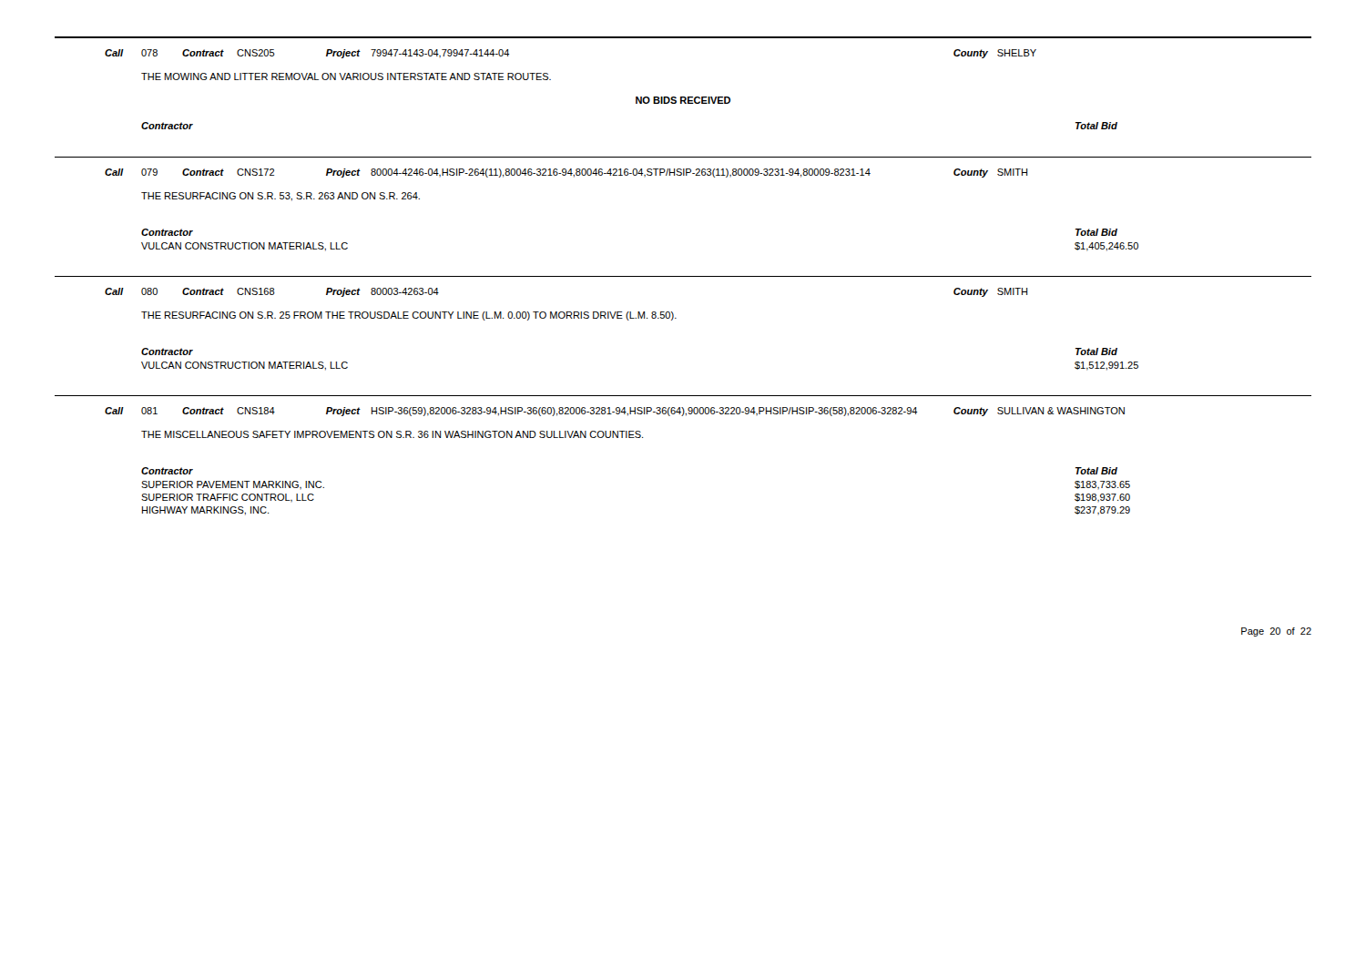Call
078
Contract
CNS205
Project
79947-4143-04,79947-4144-04
County
SHELBY
THE MOWING AND LITTER REMOVAL ON VARIOUS INTERSTATE AND STATE ROUTES.
NO BIDS RECEIVED
Contractor
Total Bid
Call
079
Contract
CNS172
Project
80004-4246-04,HSIP-264(11),80046-3216-94,80046-4216-04,STP/HSIP-263(11),80009-3231-94,80009-8231-14
County
SMITH
THE RESURFACING ON S.R. 53, S.R. 263 AND ON S.R. 264.
Contractor
Total Bid
VULCAN CONSTRUCTION MATERIALS, LLC
$1,405,246.50
Call
080
Contract
CNS168
Project
80003-4263-04
County
SMITH
THE RESURFACING ON S.R. 25 FROM THE TROUSDALE COUNTY LINE (L.M. 0.00) TO MORRIS DRIVE (L.M. 8.50).
Contractor
Total Bid
VULCAN CONSTRUCTION MATERIALS, LLC
$1,512,991.25
Call
081
Contract
CNS184
Project
HSIP-36(59),82006-3283-94,HSIP-36(60),82006-3281-94,HSIP-36(64),90006-3220-94,PHSIP/HSIP-36(58),82006-3282-94
County
SULLIVAN & WASHINGTON
THE MISCELLANEOUS SAFETY IMPROVEMENTS ON S.R. 36 IN WASHINGTON AND SULLIVAN COUNTIES.
Contractor
Total Bid
SUPERIOR PAVEMENT MARKING, INC.
$183,733.65
SUPERIOR TRAFFIC CONTROL, LLC
$198,937.60
HIGHWAY MARKINGS, INC.
$237,879.29
Page 20 of 22